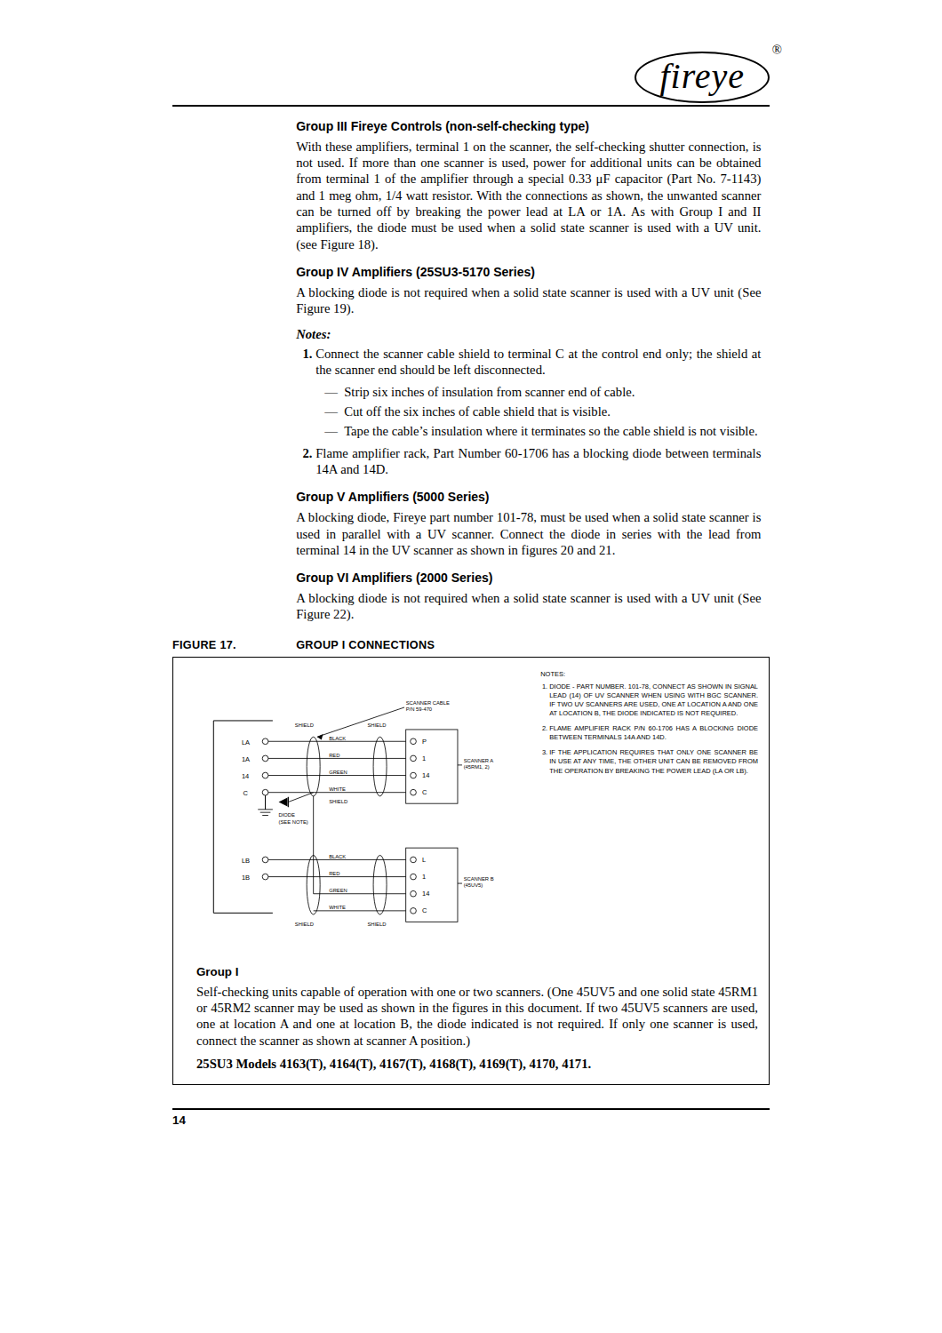®
fireye
Group III Fireye Controls (non-self-checking type)
With these amplifiers, terminal 1 on the scanner, the self-checking shutter connection, is not used. If more than one scanner is used, power for additional units can be obtained from terminal 1 of the amplifier through a special 0.33 μ F capacitor (Part No. 7-1143) and 1 meg ohm, 1/4 watt resistor. With the connections as shown, the unwanted scanner can be turned off by breaking the power lead at LA or 1A. As with Group I and II amplifiers, the diode must be used when a solid state scanner is used with a UV unit. (see Figure 18).
Group IV Amplifiers (25SU3-5170 Series)
A blocking diode is not required when a solid state scanner is used with a UV unit (See Figure 19).
Notes:
Connect the scanner cable shield to terminal C at the control end only; the shield at the scanner end should be left disconnected.
Strip six inches of insulation from scanner end of cable.
Cut off the six inches of cable shield that is visible.
Tape the cable’s insulation where it terminates so the cable shield is not visible.
Flame amplifier rack, Part Number 60-1706 has a blocking diode between terminals 14A and 14D.
Group V Amplifiers (5000 Series)
A blocking diode, Fireye part number 101-78, must be used when a solid state scanner is used in parallel with a UV scanner. Connect the diode in series with the lead from terminal 14 in the UV scanner as shown in figures 20 and 21.
Group VI Amplifiers (2000 Series)
A blocking diode is not required when a solid state scanner is used with a UV unit (See Figure 22).
FIGURE 17. GROUP I CONNECTIONS
LA 1A 14 C LB 1B BLACK RED GREEN WHITE SHIELD SHIELD SHIELD SCANNER CABLE P/N 59-470 DIODE (SEE NOTE) P 1 14 C SCANNER A (45RM1, 2) BLACK RED GREEN WHITE SHIELD SHIELD L 1 14 C SCANNER B (45UV5)
NOTES:
DIODE - PART NUMBER. 101-78, CONNECT AS SHOWN IN SIGNAL LEAD (14) OF UV SCANNER WHEN USING WITH BGC SCANNER. IF TWO UV SCANNERS ARE USED, ONE AT LOCATION A AND ONE AT LOCATION B, THE DIODE INDICATED IS NOT REQUIRED.
FLAME AMPLIFIER RACK P/N 60-1706 HAS A BLOCKING DIODE BETWEEN TERMINALS 14A AND 14D.
IF THE APPLICATION REQUIRES THAT ONLY ONE SCANNER BE IN USE AT ANY TIME, THE OTHER UNIT CAN BE REMOVED FROM THE OPERATION BY BREAKING THE POWER LEAD (LA OR LB).
Group I
Self-checking units capable of operation with one or two scanners. (One 45UV5 and one solid state 45RM1 or 45RM2 scanner may be used as shown in the figures in this document. If two 45UV5 scanners are used, one at location A and one at location B, the diode indicated is not required. If only one scanner is used, connect the scanner as shown at scanner A position.)
25SU3 Models 4163(T), 4164(T), 4167(T), 4168(T), 4169(T), 4170, 4171.
14